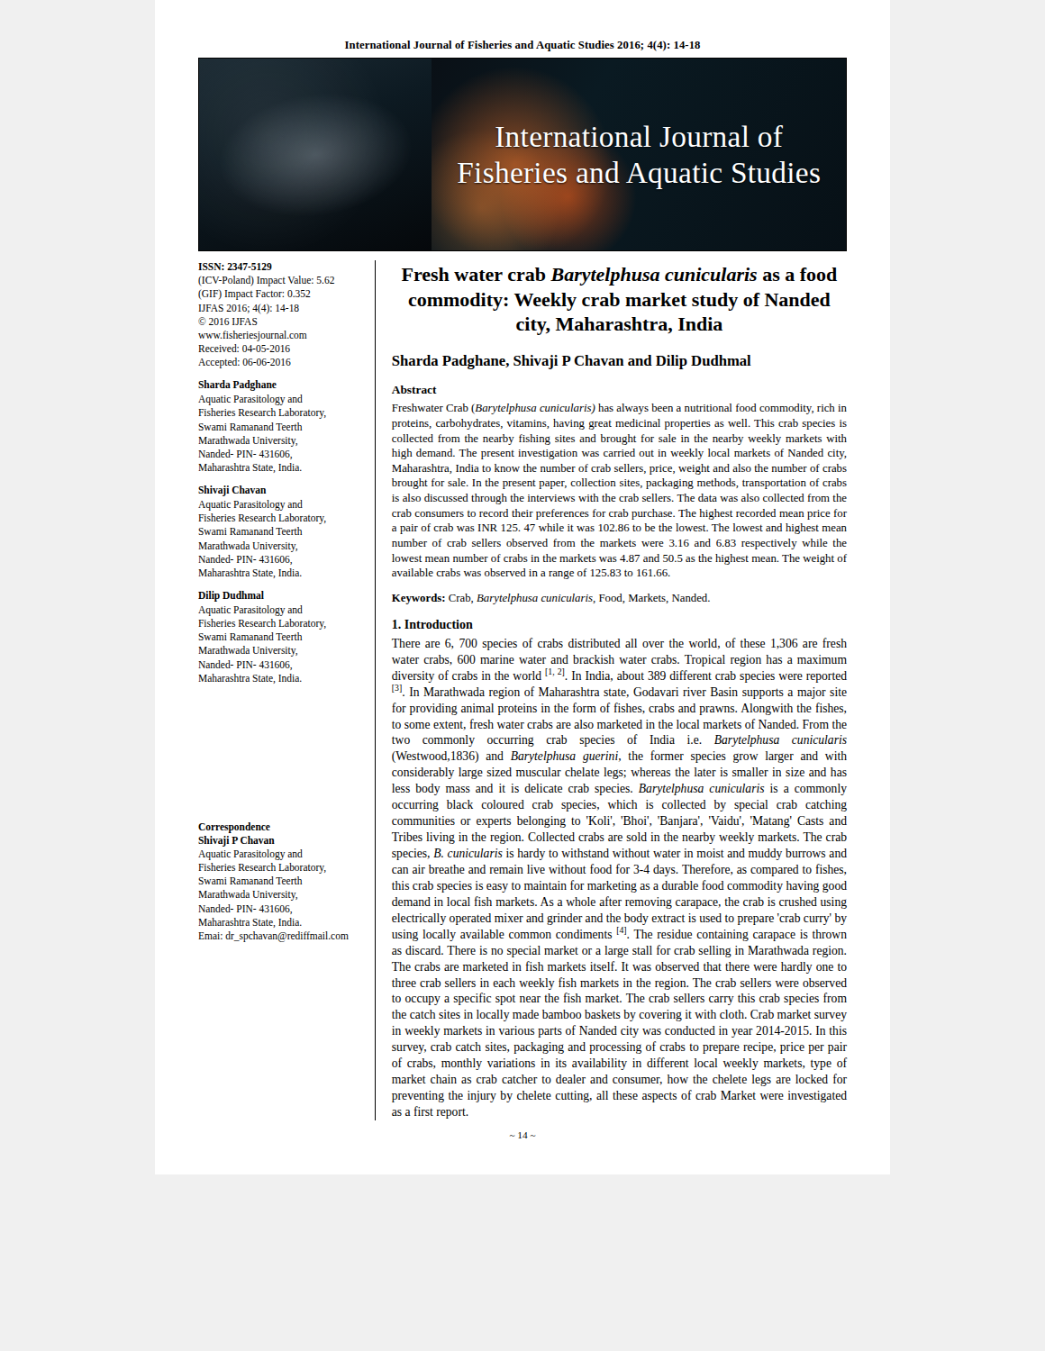International Journal of Fisheries and Aquatic Studies 2016; 4(4): 14-18
International Journal of
Fisheries and Aquatic Studies
ISSN: 2347-5129
(ICV-Poland) Impact Value: 5.62
(GIF) Impact Factor: 0.352
IJFAS 2016; 4(4): 14-18
© 2016 IJFAS
www.fisheriesjournal.com
Received: 04-05-2016
Accepted: 06-06-2016
Sharda Padghane
Aquatic Parasitology and
Fisheries Research Laboratory,
Swami Ramanand Teerth
Marathwada University,
Nanded- PIN- 431606,
Maharashtra State, India.
Shivaji Chavan
Aquatic Parasitology and
Fisheries Research Laboratory,
Swami Ramanand Teerth
Marathwada University,
Nanded- PIN- 431606,
Maharashtra State, India.
Dilip Dudhmal
Aquatic Parasitology and
Fisheries Research Laboratory,
Swami Ramanand Teerth
Marathwada University,
Nanded- PIN- 431606,
Maharashtra State, India.
Correspondence
Shivaji P Chavan
Aquatic Parasitology and
Fisheries Research Laboratory,
Swami Ramanand Teerth
Marathwada University,
Nanded- PIN- 431606,
Maharashtra State, India.
Emai: dr_spchavan@rediffmail.com
Fresh water crab Barytelphusa cunicularis as a food commodity: Weekly crab market study of Nanded city, Maharashtra, India
Sharda Padghane, Shivaji P Chavan and Dilip Dudhmal
Abstract
Freshwater Crab (Barytelphusa cunicularis) has always been a nutritional food commodity, rich in proteins, carbohydrates, vitamins, having great medicinal properties as well. This crab species is collected from the nearby fishing sites and brought for sale in the nearby weekly markets with high demand. The present investigation was carried out in weekly local markets of Nanded city, Maharashtra, India to know the number of crab sellers, price, weight and also the number of crabs brought for sale. In the present paper, collection sites, packaging methods, transportation of crabs is also discussed through the interviews with the crab sellers. The data was also collected from the crab consumers to record their preferences for crab purchase. The highest recorded mean price for a pair of crab was INR 125. 47 while it was 102.86 to be the lowest. The lowest and highest mean number of crab sellers observed from the markets were 3.16 and 6.83 respectively while the lowest mean number of crabs in the markets was 4.87 and 50.5 as the highest mean. The weight of available crabs was observed in a range of 125.83 to 161.66.
Keywords: Crab, Barytelphusa cunicularis, Food, Markets, Nanded.
1. Introduction
There are 6, 700 species of crabs distributed all over the world, of these 1,306 are fresh water crabs, 600 marine water and brackish water crabs. Tropical region has a maximum diversity of crabs in the world [1, 2]. In India, about 389 different crab species were reported [3]. In Marathwada region of Maharashtra state, Godavari river Basin supports a major site for providing animal proteins in the form of fishes, crabs and prawns. Alongwith the fishes, to some extent, fresh water crabs are also marketed in the local markets of Nanded. From the two commonly occurring crab species of India i.e. Barytelphusa cunicularis (Westwood,1836) and Barytelphusa guerini, the former species grow larger and with considerably large sized muscular chelate legs; whereas the later is smaller in size and has less body mass and it is delicate crab species. Barytelphusa cunicularis is a commonly occurring black coloured crab species, which is collected by special crab catching communities or experts belonging to 'Koli', 'Bhoi', 'Banjara', 'Vaidu', 'Matang' Casts and Tribes living in the region. Collected crabs are sold in the nearby weekly markets. The crab species, B. cunicularis is hardy to withstand without water in moist and muddy burrows and can air breathe and remain live without food for 3-4 days. Therefore, as compared to fishes, this crab species is easy to maintain for marketing as a durable food commodity having good demand in local fish markets. As a whole after removing carapace, the crab is crushed using electrically operated mixer and grinder and the body extract is used to prepare 'crab curry' by using locally available common condiments [4]. The residue containing carapace is thrown as discard. There is no special market or a large stall for crab selling in Marathwada region. The crabs are marketed in fish markets itself. It was observed that there were hardly one to three crab sellers in each weekly fish markets in the region. The crab sellers were observed to occupy a specific spot near the fish market. The crab sellers carry this crab species from the catch sites in locally made bamboo baskets by covering it with cloth. Crab market survey in weekly markets in various parts of Nanded city was conducted in year 2014-2015. In this survey, crab catch sites, packaging and processing of crabs to prepare recipe, price per pair of crabs, monthly variations in its availability in different local weekly markets, type of market chain as crab catcher to dealer and consumer, how the chelete legs are locked for preventing the injury by chelete cutting, all these aspects of crab Market were investigated as a first report.
~ 14 ~